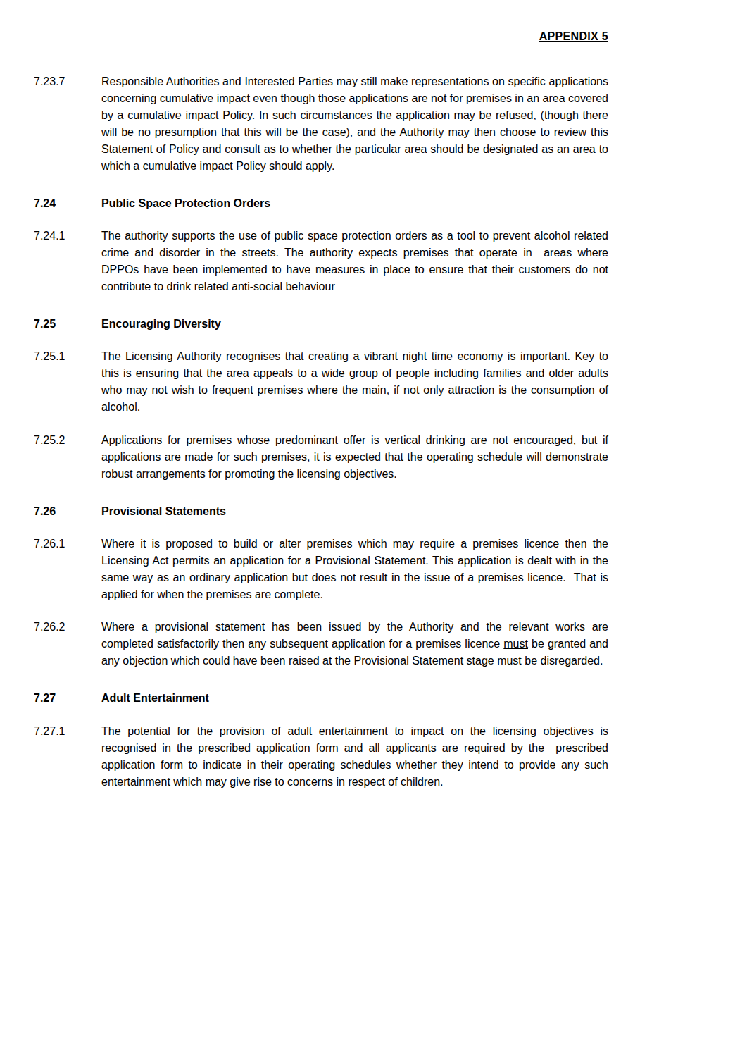APPENDIX 5
7.23.7
Responsible Authorities and Interested Parties may still make representations on specific applications concerning cumulative impact even though those applications are not for premises in an area covered by a cumulative impact Policy. In such circumstances the application may be refused, (though there will be no presumption that this will be the case), and the Authority may then choose to review this Statement of Policy and consult as to whether the particular area should be designated as an area to which a cumulative impact Policy should apply.
7.24
Public Space Protection Orders
7.24.1
The authority supports the use of public space protection orders as a tool to prevent alcohol related crime and disorder in the streets. The authority expects premises that operate in areas where DPPOs have been implemented to have measures in place to ensure that their customers do not contribute to drink related anti-social behaviour
7.25
Encouraging Diversity
7.25.1
The Licensing Authority recognises that creating a vibrant night time economy is important. Key to this is ensuring that the area appeals to a wide group of people including families and older adults who may not wish to frequent premises where the main, if not only attraction is the consumption of alcohol.
7.25.2
Applications for premises whose predominant offer is vertical drinking are not encouraged, but if applications are made for such premises, it is expected that the operating schedule will demonstrate robust arrangements for promoting the licensing objectives.
7.26
Provisional Statements
7.26.1
Where it is proposed to build or alter premises which may require a premises licence then the Licensing Act permits an application for a Provisional Statement. This application is dealt with in the same way as an ordinary application but does not result in the issue of a premises licence. That is applied for when the premises are complete.
7.26.2
Where a provisional statement has been issued by the Authority and the relevant works are completed satisfactorily then any subsequent application for a premises licence must be granted and any objection which could have been raised at the Provisional Statement stage must be disregarded.
7.27
Adult Entertainment
7.27.1
The potential for the provision of adult entertainment to impact on the licensing objectives is recognised in the prescribed application form and all applicants are required by the prescribed application form to indicate in their operating schedules whether they intend to provide any such entertainment which may give rise to concerns in respect of children.